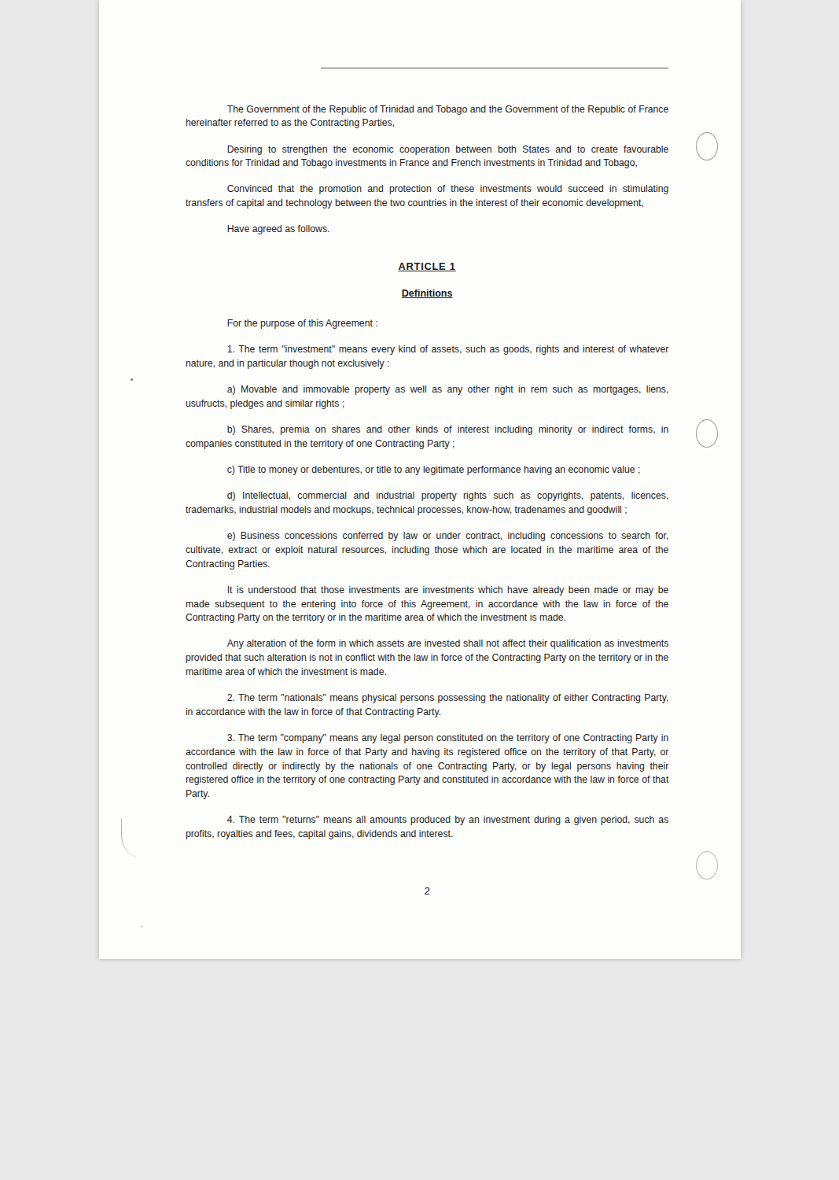•
◦
The Government of the Republic of Trinidad and Tobago and the Government of the Republic of France hereinafter referred to as the Contracting Parties,
Desiring to strengthen the economic cooperation between both States and to create favourable conditions for Trinidad and Tobago investments in France and French investments in Trinidad and Tobago,
Convinced that the promotion and protection of these investments would succeed in stimulating transfers of capital and technology between the two countries in the interest of their economic development,
Have agreed as follows.
ARTICLE 1
Definitions
For the purpose of this Agreement :
1. The term "investment" means every kind of assets, such as goods, rights and interest of whatever nature, and in particular though not exclusively :
a) Movable and immovable property as well as any other right in rem such as mortgages, liens, usufructs, pledges and similar rights ;
b) Shares, premia on shares and other kinds of interest including minority or indirect forms, in companies constituted in the territory of one Contracting Party ;
c) Title to money or debentures, or title to any legitimate performance having an economic value ;
d) Intellectual, commercial and industrial property rights such as copyrights, patents, licences, trademarks, industrial models and mockups, technical processes, know-how, tradenames and goodwill ;
e) Business concessions conferred by law or under contract, including concessions to search for, cultivate, extract or exploit natural resources, including those which are located in the maritime area of the Contracting Parties.
It is understood that those investments are investments which have already been made or may be made subsequent to the entering into force of this Agreement, in accordance with the law in force of the Contracting Party on the territory or in the maritime area of which the investment is made.
Any alteration of the form in which assets are invested shall not affect their qualification as investments provided that such alteration is not in conflict with the law in force of the Contracting Party on the territory or in the maritime area of which the investment is made.
2. The term "nationals" means physical persons possessing the nationality of either Contracting Party, in accordance with the law in force of that Contracting Party.
3. The term "company" means any legal person constituted on the territory of one Contracting Party in accordance with the law in force of that Party and having its registered office on the territory of that Party, or controlled directly or indirectly by the nationals of one Contracting Party, or by legal persons having their registered office in the territory of one contracting Party and constituted in accordance with the law in force of that Party.
4. The term "returns" means all amounts produced by an investment during a given period, such as profits, royalties and fees, capital gains, dividends and interest.
2